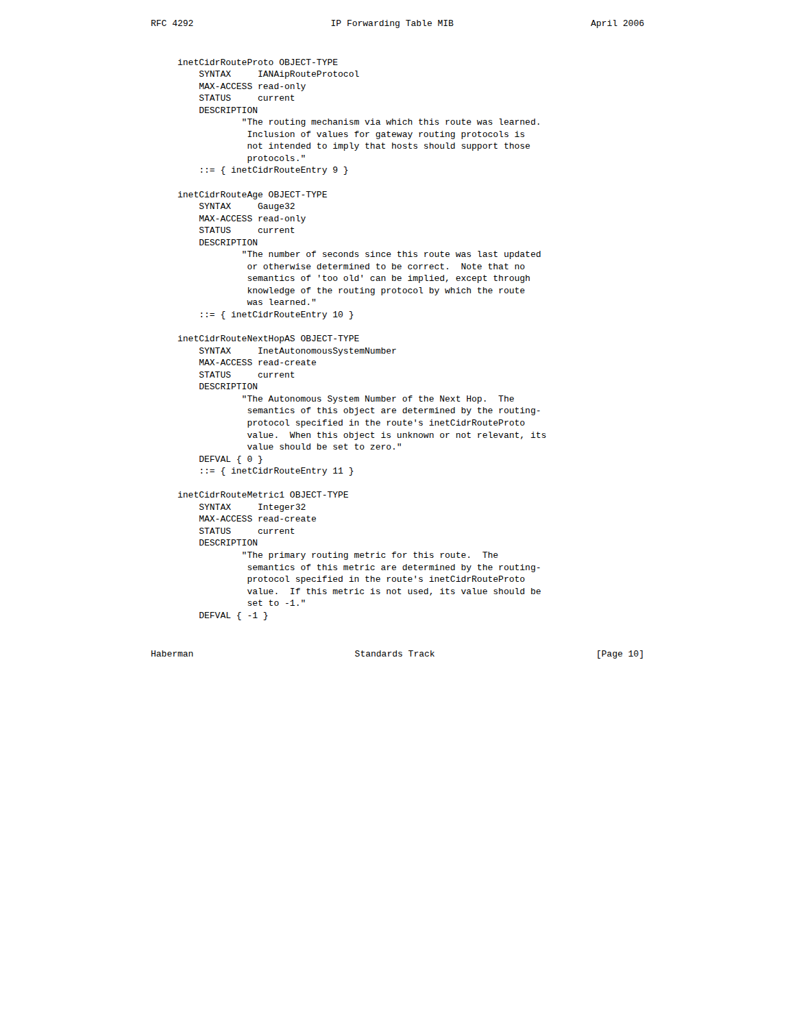RFC 4292 IP Forwarding Table MIB April 2006
inetCidrRouteProto OBJECT-TYPE
    SYNTAX     IANAipRouteProtocol
    MAX-ACCESS read-only
    STATUS     current
    DESCRIPTION
            "The routing mechanism via which this route was learned.
             Inclusion of values for gateway routing protocols is
             not intended to imply that hosts should support those
             protocols."
    ::= { inetCidrRouteEntry 9 }

inetCidrRouteAge OBJECT-TYPE
    SYNTAX     Gauge32
    MAX-ACCESS read-only
    STATUS     current
    DESCRIPTION
            "The number of seconds since this route was last updated
             or otherwise determined to be correct.  Note that no
             semantics of 'too old' can be implied, except through
             knowledge of the routing protocol by which the route
             was learned."
    ::= { inetCidrRouteEntry 10 }

inetCidrRouteNextHopAS OBJECT-TYPE
    SYNTAX     InetAutonomousSystemNumber
    MAX-ACCESS read-create
    STATUS     current
    DESCRIPTION
            "The Autonomous System Number of the Next Hop.  The
             semantics of this object are determined by the routing-
             protocol specified in the route's inetCidrRouteProto
             value.  When this object is unknown or not relevant, its
             value should be set to zero."
    DEFVAL { 0 }
    ::= { inetCidrRouteEntry 11 }

inetCidrRouteMetric1 OBJECT-TYPE
    SYNTAX     Integer32
    MAX-ACCESS read-create
    STATUS     current
    DESCRIPTION
            "The primary routing metric for this route.  The
             semantics of this metric are determined by the routing-
             protocol specified in the route's inetCidrRouteProto
             value.  If this metric is not used, its value should be
             set to -1."
    DEFVAL { -1 }
Haberman Standards Track [Page 10]